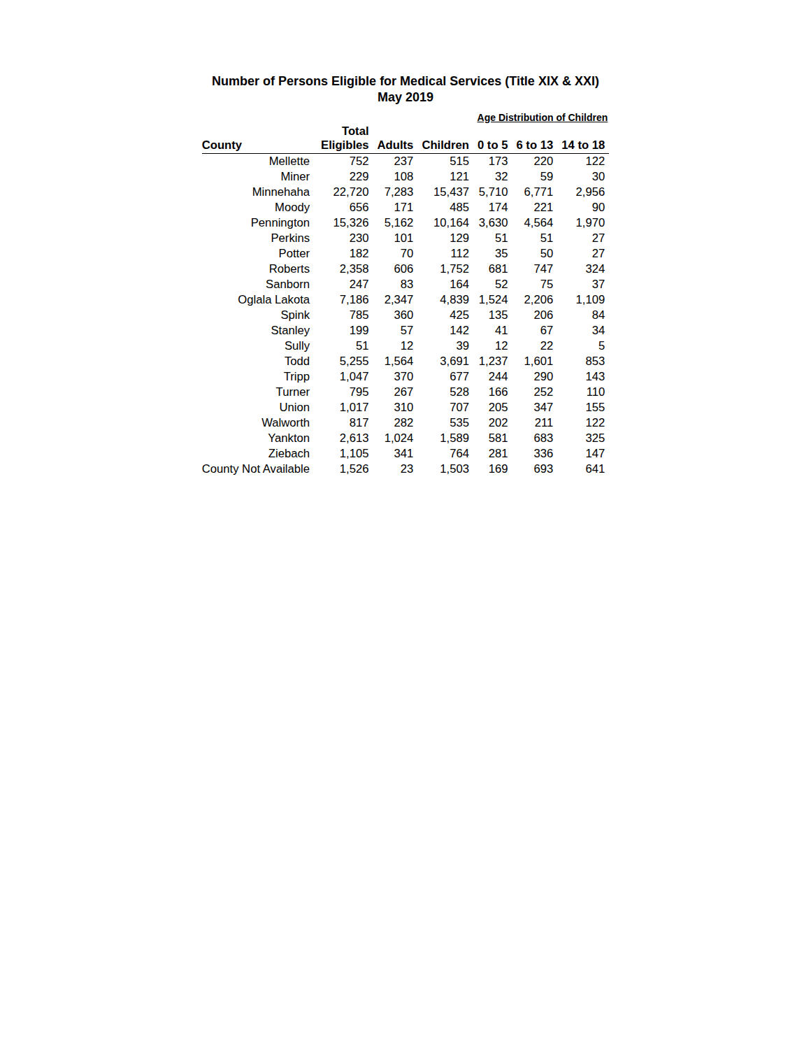Number of Persons Eligible for Medical Services (Title XIX & XXI)
May 2019
Age Distribution of Children
| County | Total Eligibles | Adults | Children | 0 to 5 | 6 to 13 | 14 to 18 |
| --- | --- | --- | --- | --- | --- | --- |
| Mellette | 752 | 237 | 515 | 173 | 220 | 122 |
| Miner | 229 | 108 | 121 | 32 | 59 | 30 |
| Minnehaha | 22,720 | 7,283 | 15,437 | 5,710 | 6,771 | 2,956 |
| Moody | 656 | 171 | 485 | 174 | 221 | 90 |
| Pennington | 15,326 | 5,162 | 10,164 | 3,630 | 4,564 | 1,970 |
| Perkins | 230 | 101 | 129 | 51 | 51 | 27 |
| Potter | 182 | 70 | 112 | 35 | 50 | 27 |
| Roberts | 2,358 | 606 | 1,752 | 681 | 747 | 324 |
| Sanborn | 247 | 83 | 164 | 52 | 75 | 37 |
| Oglala Lakota | 7,186 | 2,347 | 4,839 | 1,524 | 2,206 | 1,109 |
| Spink | 785 | 360 | 425 | 135 | 206 | 84 |
| Stanley | 199 | 57 | 142 | 41 | 67 | 34 |
| Sully | 51 | 12 | 39 | 12 | 22 | 5 |
| Todd | 5,255 | 1,564 | 3,691 | 1,237 | 1,601 | 853 |
| Tripp | 1,047 | 370 | 677 | 244 | 290 | 143 |
| Turner | 795 | 267 | 528 | 166 | 252 | 110 |
| Union | 1,017 | 310 | 707 | 205 | 347 | 155 |
| Walworth | 817 | 282 | 535 | 202 | 211 | 122 |
| Yankton | 2,613 | 1,024 | 1,589 | 581 | 683 | 325 |
| Ziebach | 1,105 | 341 | 764 | 281 | 336 | 147 |
| County Not Available | 1,526 | 23 | 1,503 | 169 | 693 | 641 |